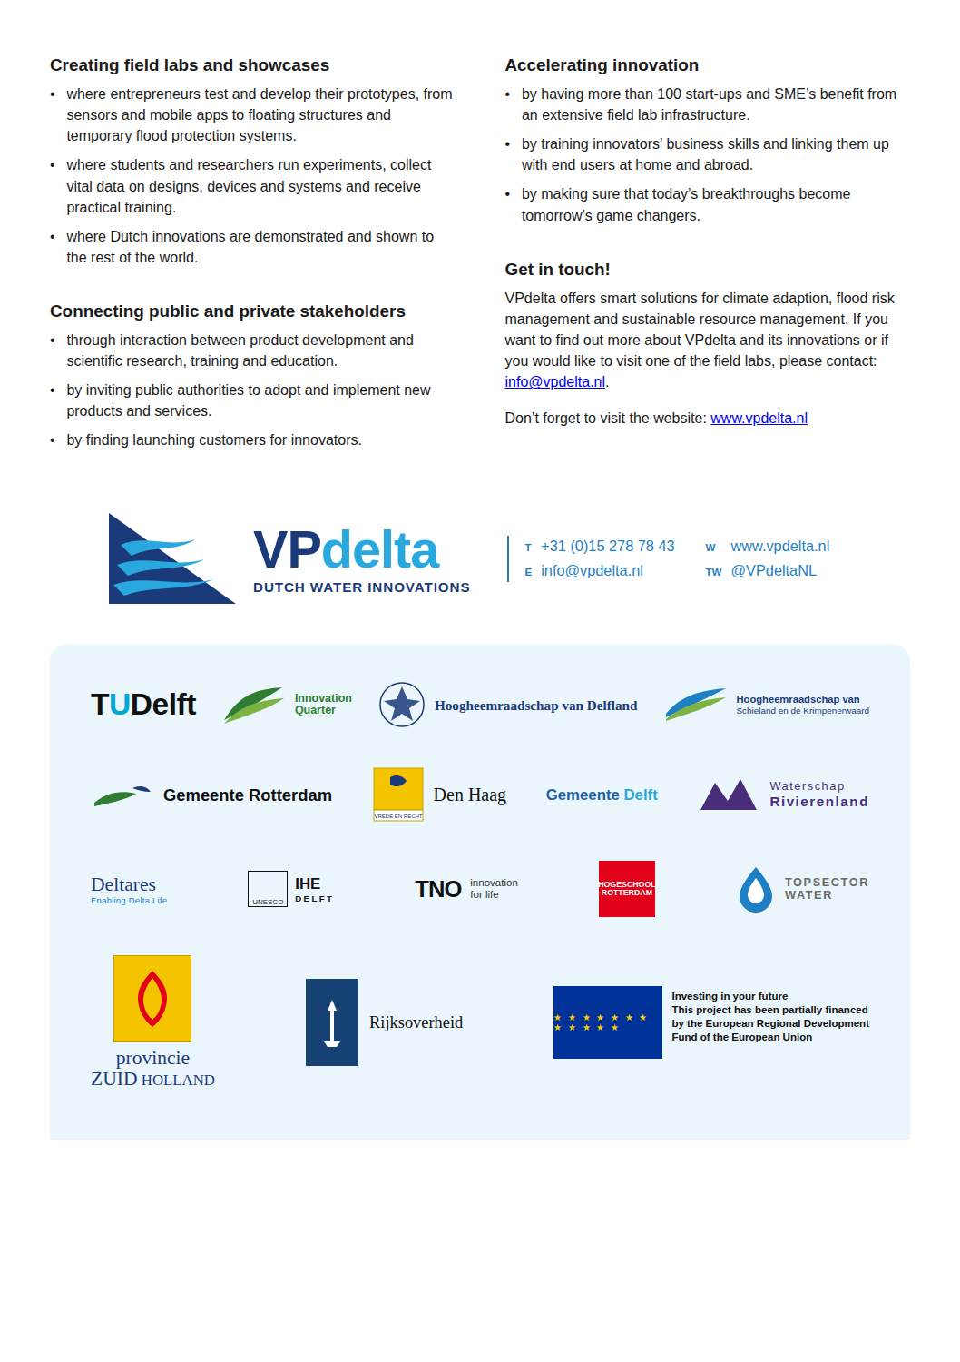Creating field labs and showcases
where entrepreneurs test and develop their prototypes, from sensors and mobile apps to floating structures and temporary flood protection systems.
where students and researchers run experiments, collect vital data on designs, devices and systems and receive practical training.
where Dutch innovations are demonstrated and shown to the rest of the world.
Connecting public and private stakeholders
through interaction between product development and scientific research, training and education.
by inviting public authorities to adopt and implement new products and services.
by finding launching customers for innovators.
Accelerating innovation
by having more than 100 start-ups and SME’s benefit from an extensive field lab infrastructure.
by training innovators’ business skills and linking them up with end users at home and abroad.
by making sure that today’s breakthroughs become tomorrow’s game changers.
Get in touch!
VPdelta offers smart solutions for climate adaption, flood risk management and sustainable resource management. If you want to find out more about VPdelta and its innovations or if you would like to visit one of the field labs, please contact: info@vpdelta.nl.
Don’t forget to visit the website: www.vpdelta.nl
VPdelta DUTCH WATER INNOVATIONS
T
+31 (0)15 278 78 43
E
info@vpdelta.nl
W
www.vpdelta.nl
TW
@VPdeltaNL
TUDelft
Innovation
Quarter
Hoogheemraadschap van Delfland
Hoogheemraadschap van Schieland en de Krimpenerwaard
Gemeente Rotterdam
VREDE EN RECHT Den Haag
Gemeente Delft
WaterschapRivierenland
DeltaresEnabling Delta Life
UNESCO IHEDELFT
TNO innovation
for life
HOGESCHOOL
ROTTERDAM
TOPSECTOR
WATER
provincie
ZUID HOLLAND
Rijksoverheid
★ ★ ★ ★ ★ ★ ★ ★ ★ ★ ★ ★
Investing in your future
This project has been partially financed
by the European Regional Development
Fund of the European Union